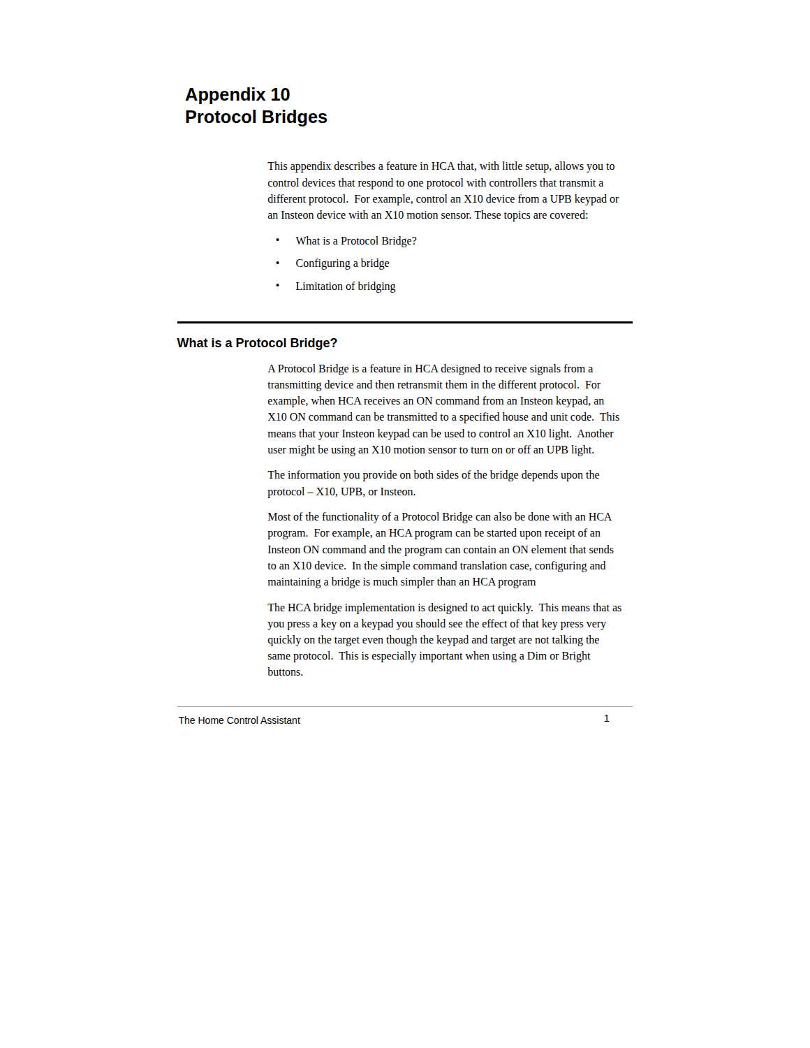Appendix 10 Protocol Bridges
This appendix describes a feature in HCA that, with little setup, allows you to control devices that respond to one protocol with controllers that transmit a different protocol. For example, control an X10 device from a UPB keypad or an Insteon device with an X10 motion sensor. These topics are covered:
What is a Protocol Bridge?
Configuring a bridge
Limitation of bridging
What is a Protocol Bridge?
A Protocol Bridge is a feature in HCA designed to receive signals from a transmitting device and then retransmit them in the different protocol. For example, when HCA receives an ON command from an Insteon keypad, an X10 ON command can be transmitted to a specified house and unit code. This means that your Insteon keypad can be used to control an X10 light. Another user might be using an X10 motion sensor to turn on or off an UPB light.
The information you provide on both sides of the bridge depends upon the protocol – X10, UPB, or Insteon.
Most of the functionality of a Protocol Bridge can also be done with an HCA program. For example, an HCA program can be started upon receipt of an Insteon ON command and the program can contain an ON element that sends to an X10 device. In the simple command translation case, configuring and maintaining a bridge is much simpler than an HCA program
The HCA bridge implementation is designed to act quickly. This means that as you press a key on a keypad you should see the effect of that key press very quickly on the target even though the keypad and target are not talking the same protocol. This is especially important when using a Dim or Bright buttons.
The Home Control Assistant
1